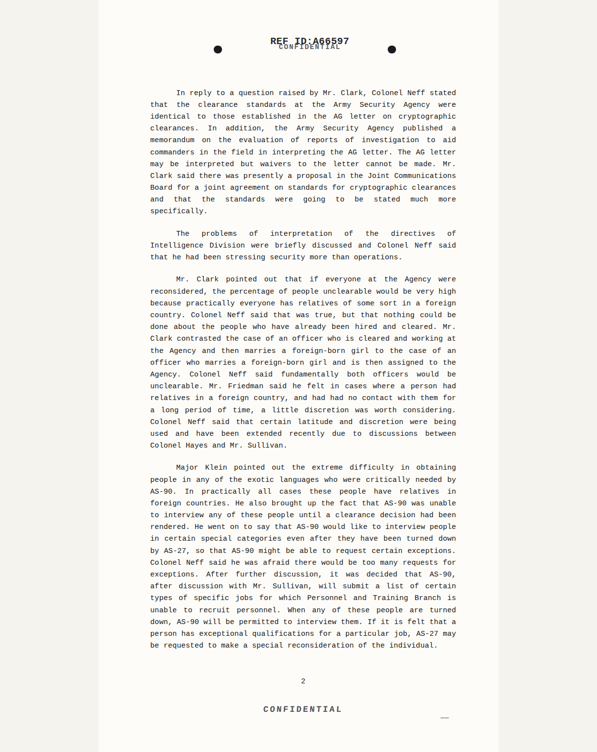REF ID:A66597
CONFIDENTIAL
In reply to a question raised by Mr. Clark, Colonel Neff stated that the clearance standards at the Army Security Agency were identical to those established in the AG letter on cryptographic clearances. In addition, the Army Security Agency published a memorandum on the evaluation of reports of investigation to aid commanders in the field in interpreting the AG letter. The AG letter may be interpreted but waivers to the letter cannot be made. Mr. Clark said there was presently a proposal in the Joint Communications Board for a joint agreement on standards for cryptographic clearances and that the standards were going to be stated much more specifically.
The problems of interpretation of the directives of Intelligence Division were briefly discussed and Colonel Neff said that he had been stressing security more than operations.
Mr. Clark pointed out that if everyone at the Agency were reconsidered, the percentage of people unclearable would be very high because practically everyone has relatives of some sort in a foreign country. Colonel Neff said that was true, but that nothing could be done about the people who have already been hired and cleared. Mr. Clark contrasted the case of an officer who is cleared and working at the Agency and then marries a foreign-born girl to the case of an officer who marries a foreign-born girl and is then assigned to the Agency. Colonel Neff said fundamentally both officers would be unclearable. Mr. Friedman said he felt in cases where a person had relatives in a foreign country, and had had no contact with them for a long period of time, a little discretion was worth considering. Colonel Neff said that certain latitude and discretion were being used and have been extended recently due to discussions between Colonel Hayes and Mr. Sullivan.
Major Klein pointed out the extreme difficulty in obtaining people in any of the exotic languages who were critically needed by AS-90. In practically all cases these people have relatives in foreign countries. He also brought up the fact that AS-90 was unable to interview any of these people until a clearance decision had been rendered. He went on to say that AS-90 would like to interview people in certain special categories even after they have been turned down by AS-27, so that AS-90 might be able to request certain exceptions. Colonel Neff said he was afraid there would be too many requests for exceptions. After further discussion, it was decided that AS-90, after discussion with Mr. Sullivan, will submit a list of certain types of specific jobs for which Personnel and Training Branch is unable to recruit personnel. When any of these people are turned down, AS-90 will be permitted to interview them. If it is felt that a person has exceptional qualifications for a particular job, AS-27 may be requested to make a special reconsideration of the individual.
2
CONFIDENTIAL ——